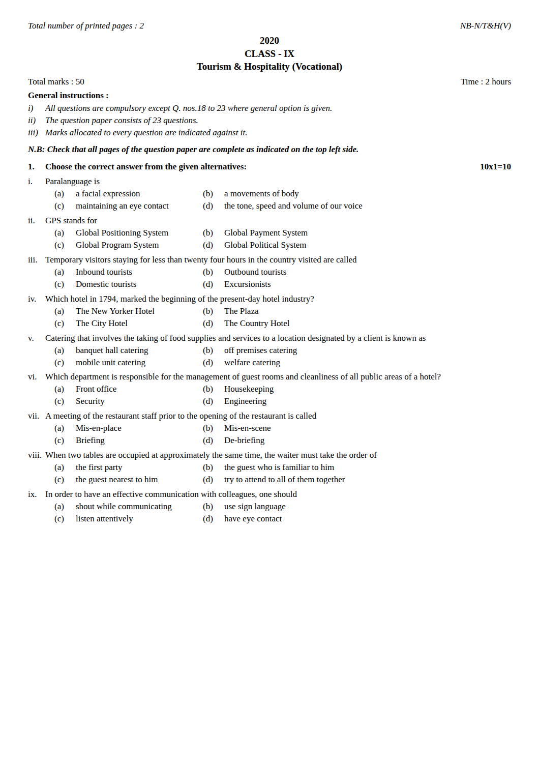Total number of printed pages : 2
NB-N/T&H(V)
2020
CLASS - IX
Tourism & Hospitality (Vocational)
Total marks : 50
Time : 2 hours
General instructions :
i) All questions are compulsory except Q. nos.18 to 23 where general option is given.
ii) The question paper consists of 23 questions.
iii) Marks allocated to every question are indicated against it.
N.B: Check that all pages of the question paper are complete as indicated on the top left side.
1.
Choose the correct answer from the given alternatives:
10x1=10
i.
Paralanguage is
| (a) | a facial expression | (b) | a movements of body |
| (c) | maintaining an eye contact | (d) | the tone, speed and volume of our voice |
ii.
GPS stands for
| (a) | Global Positioning System | (b) | Global Payment System |
| (c) | Global Program System | (d) | Global Political System |
iii.
Temporary visitors staying for less than twenty four hours in the country visited are called
| (a) | Inbound tourists | (b) | Outbound tourists |
| (c) | Domestic tourists | (d) | Excursionists |
iv.
Which hotel in 1794, marked the beginning of the present-day hotel industry?
| (a) | The New Yorker Hotel | (b) | The Plaza |
| (c) | The City Hotel | (d) | The Country Hotel |
v.
Catering that involves the taking of food supplies and services to a location designated by a client is known as
| (a) | banquet hall catering | (b) | off premises catering |
| (c) | mobile unit catering | (d) | welfare catering |
vi.
Which department is responsible for the management of guest rooms and cleanliness of all public areas of a hotel?
| (a) | Front office | (b) | Housekeeping |
| (c) | Security | (d) | Engineering |
vii.
A meeting of the restaurant staff prior to the opening of the restaurant is called
| (a) | Mis-en-place | (b) | Mis-en-scene |
| (c) | Briefing | (d) | De-briefing |
viii.
When two tables are occupied at approximately the same time, the waiter must take the order of
| (a) | the first party | (b) | the guest who is familiar to him |
| (c) | the guest nearest to him | (d) | try to attend to all of them together |
ix.
In order to have an effective communication with colleagues, one should
| (a) | shout while communicating | (b) | use sign language |
| (c) | listen attentively | (d) | have eye contact |